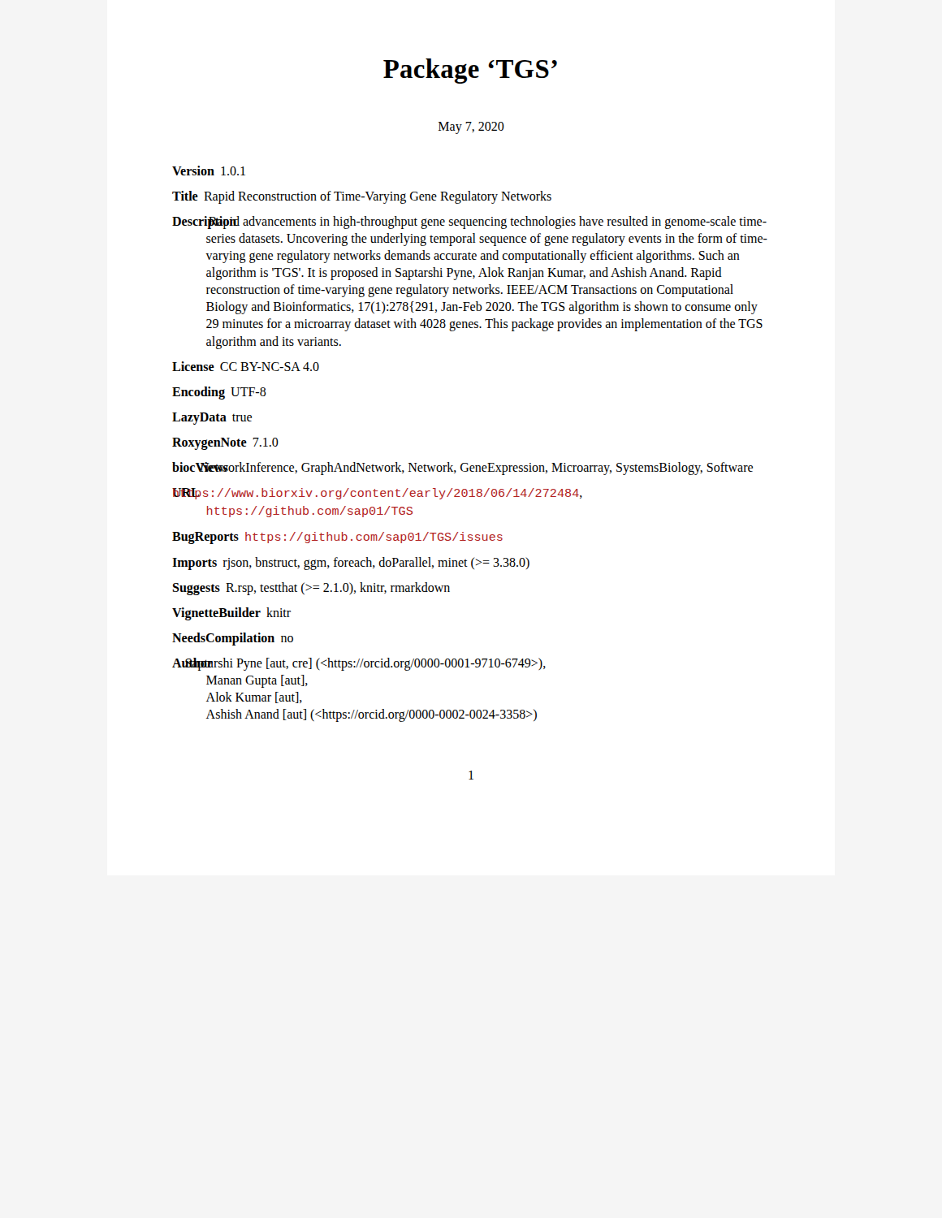Package ‘TGS’
May 7, 2020
Version
1.0.1
Title
Rapid Reconstruction of Time-Varying Gene Regulatory Networks
Description
Rapid advancements in high-throughput gene sequencing technologies have resulted in genome-scale time-series datasets. Uncovering the underlying temporal sequence of gene regulatory events in the form of time-varying gene regulatory networks demands accurate and computationally efficient algorithms. Such an algorithm is 'TGS'. It is proposed in Saptarshi Pyne, Alok Ranjan Kumar, and Ashish Anand. Rapid reconstruction of time-varying gene regulatory networks. IEEE/ACM Transactions on Computational Biology and Bioinformatics, 17(1):278{291, Jan-Feb 2020. The TGS algorithm is shown to consume only 29 minutes for a microarray dataset with 4028 genes. This package provides an implementation of the TGS algorithm and its variants.
License
CC BY-NC-SA 4.0
Encoding
UTF-8
LazyData
true
RoxygenNote
7.1.0
biocViews
NetworkInference, GraphAndNetwork, Network, GeneExpression, Microarray, SystemsBiology, Software
URL
https://www.biorxiv.org/content/early/2018/06/14/272484,
https://github.com/sap01/TGS
BugReports
https://github.com/sap01/TGS/issues
Imports
rjson, bnstruct, ggm, foreach, doParallel, minet (>= 3.38.0)
Suggests
R.rsp, testthat (>= 2.1.0), knitr, rmarkdown
VignetteBuilder
knitr
NeedsCompilation
no
Author
Saptarshi Pyne [aut, cre] (<https://orcid.org/0000-0001-9710-6749>),
Manan Gupta [aut],
Alok Kumar [aut],
Ashish Anand [aut] (<https://orcid.org/0000-0002-0024-3358>)
1